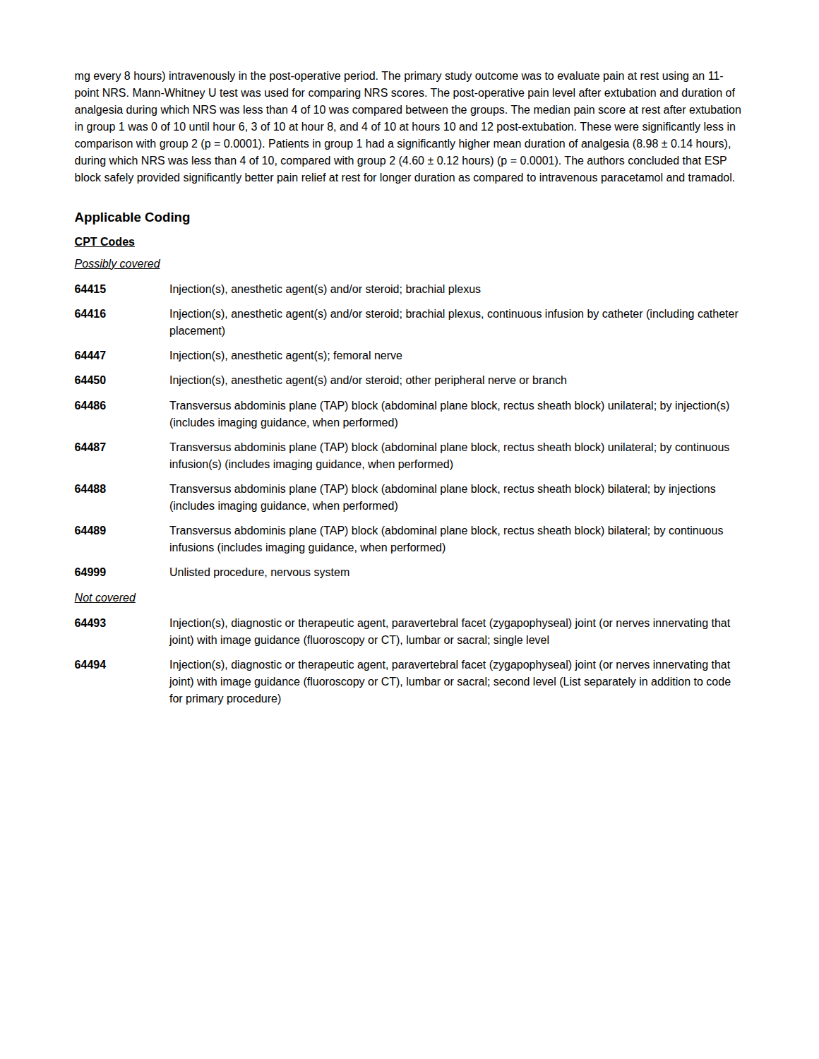mg every 8 hours) intravenously in the post-operative period. The primary study outcome was to evaluate pain at rest using an 11-point NRS. Mann-Whitney U test was used for comparing NRS scores. The post-operative pain level after extubation and duration of analgesia during which NRS was less than 4 of 10 was compared between the groups. The median pain score at rest after extubation in group 1 was 0 of 10 until hour 6, 3 of 10 at hour 8, and 4 of 10 at hours 10 and 12 post-extubation. These were significantly less in comparison with group 2 (p = 0.0001). Patients in group 1 had a significantly higher mean duration of analgesia (8.98 ± 0.14 hours), during which NRS was less than 4 of 10, compared with group 2 (4.60 ± 0.12 hours) (p = 0.0001). The authors concluded that ESP block safely provided significantly better pain relief at rest for longer duration as compared to intravenous paracetamol and tramadol.
Applicable Coding
CPT Codes
Possibly covered
| 64415 | Injection(s), anesthetic agent(s) and/or steroid; brachial plexus |
| 64416 | Injection(s), anesthetic agent(s) and/or steroid; brachial plexus, continuous infusion by catheter (including catheter placement) |
| 64447 | Injection(s), anesthetic agent(s); femoral nerve |
| 64450 | Injection(s), anesthetic agent(s) and/or steroid; other peripheral nerve or branch |
| 64486 | Transversus abdominis plane (TAP) block (abdominal plane block, rectus sheath block) unilateral; by injection(s) (includes imaging guidance, when performed) |
| 64487 | Transversus abdominis plane (TAP) block (abdominal plane block, rectus sheath block) unilateral; by continuous infusion(s) (includes imaging guidance, when performed) |
| 64488 | Transversus abdominis plane (TAP) block (abdominal plane block, rectus sheath block) bilateral; by injections (includes imaging guidance, when performed) |
| 64489 | Transversus abdominis plane (TAP) block (abdominal plane block, rectus sheath block) bilateral; by continuous infusions (includes imaging guidance, when performed) |
| 64999 | Unlisted procedure, nervous system |
Not covered
| 64493 | Injection(s), diagnostic or therapeutic agent, paravertebral facet (zygapophyseal) joint (or nerves innervating that joint) with image guidance (fluoroscopy or CT), lumbar or sacral; single level |
| 64494 | Injection(s), diagnostic or therapeutic agent, paravertebral facet (zygapophyseal) joint (or nerves innervating that joint) with image guidance (fluoroscopy or CT), lumbar or sacral; second level (List separately in addition to code for primary procedure) |